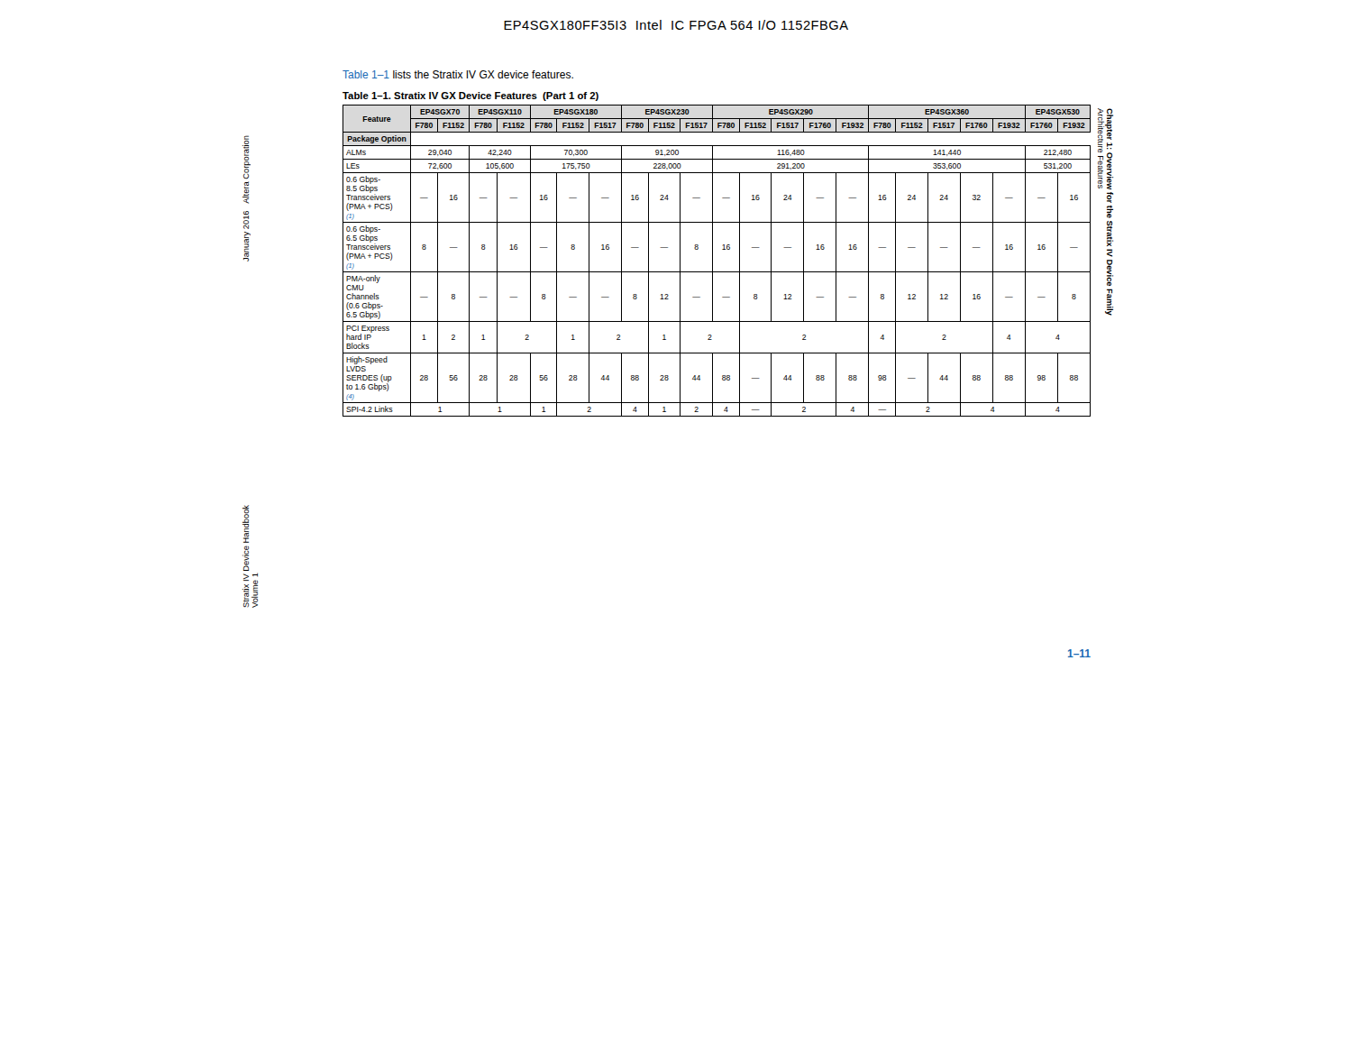EP4SGX180FF35I3 Intel IC FPGA 564 I/O 1152FBGA
January 2016 Altera Corporation
Stratix IV Device Handbook
Volume 1
Chapter 1: Overview for the Stratix IV Device Family
Architecture Features
Table 1–1 lists the Stratix IV GX device features.
Table 1–1. Stratix IV GX Device Features (Part 1 of 2)
| Feature | EP4SGX70 | EP4SGX110 | EP4SGX180 | EP4SGX230 | EP4SGX290 | EP4SGX360 | EP4SGX530 |
| --- | --- | --- | --- | --- | --- | --- | --- |
| F780 | F1152 | F780 | F1152 | F780 | F1152 | F1517 | F780 | F1152 | F1517 | F780 | F1152 | F1517 | F1760 | F1932 | F780 | F1152 | F1517 | F1760 | F1932 | F1760 | F1932 |
| Package Option | |
| ALMs | 29,040 | 42,240 | 70,300 | 91,200 | 116,480 | 141,440 | 212,480 |
| LEs | 72,600 | 105,600 | 175,750 | 228,000 | 291,200 | 353,600 | 531,200 |
| 0.6 Gbps- 8.5 Gbps Transceivers (PMA + PCS) (1) | — | 16 | — | — | 16 | — | — | 16 | 24 | — | — | 16 | 24 | — | — | 16 | 24 | 24 | 32 | — | — | 16 |
| 0.6 Gbps- 6.5 Gbps Transceivers (PMA + PCS) (1) | 8 | — | 8 | 16 | — | 8 | 16 | — | — | 8 | 16 | — | — | 16 | 16 | — | — | — | — | 16 | 16 | — |
| PMA-only CMU Channels (0.6 Gbps- 6.5 Gbps) | — | 8 | — | — | 8 | — | — | 8 | 12 | — | — | 8 | 12 | — | — | 8 | 12 | 12 | 16 | — | — | 8 |
| PCI Express hard IP Blocks | 1 | 2 | 1 | 2 | 1 | 2 | 1 | 2 | 2 | 4 | 2 | 4 | 4 |
| High-Speed LVDS SERDES (up to 1.6 Gbps) (4) | 28 | 56 | 28 | 28 | 56 | 28 | 44 | 88 | 28 | 44 | 88 | — | 44 | 88 | 88 | 98 | — | 44 | 88 | 88 | 98 | 88 |
| SPI-4.2 Links | 1 | 1 | 1 | 2 | 4 | 1 | 2 | 4 | — | 2 | 4 | — | 2 | 4 | 4 |
1–11